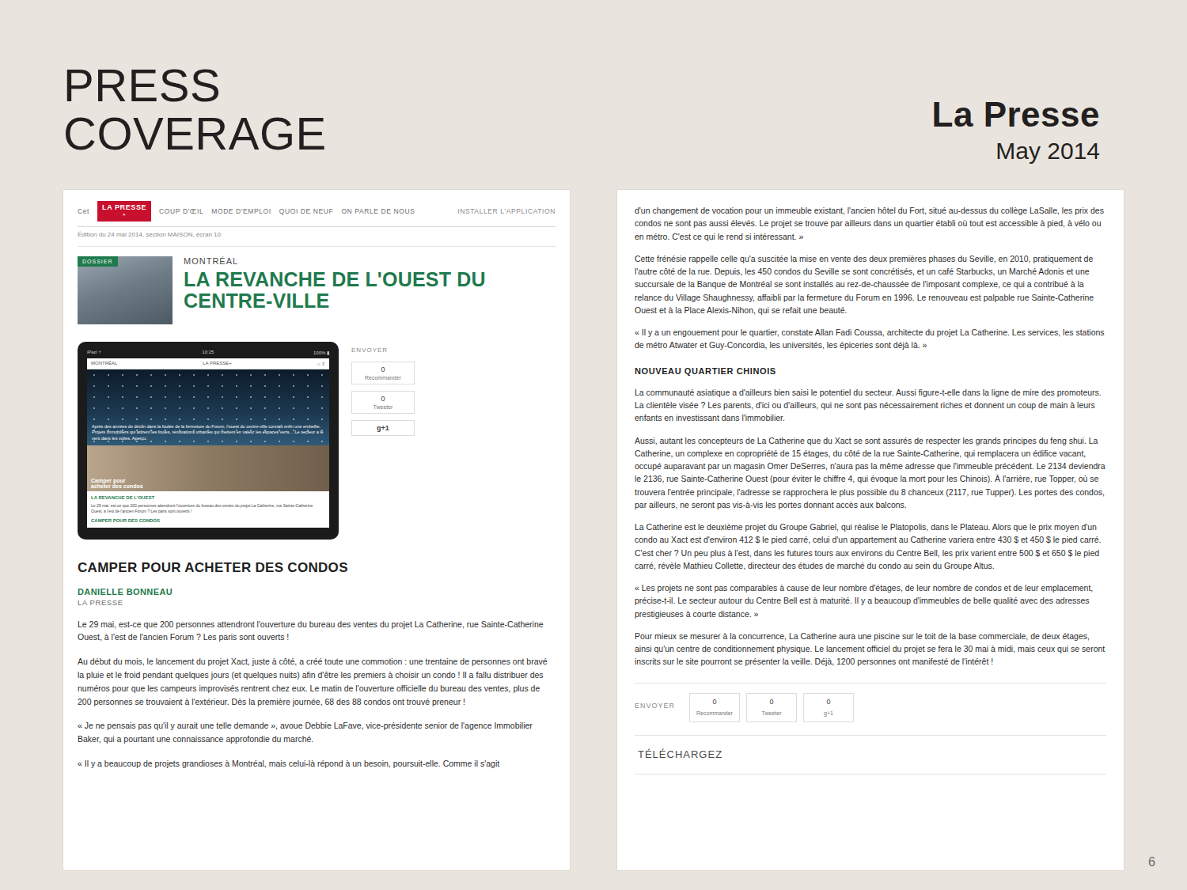PRESS
COVERAGE
La Presse
May 2014
Cet LA PRESSE+ COUP D'ŒIL MODE D'EMPLOI QUOI DE NEUF ON PARLE DE NOUS INSTALLER L'APPLICATION
Édition du 24 mai 2014, section MAISON, écran 10
DOSSIER
MONTRÉAL
LA REVANCHE DE L'OUEST DU
CENTRE-VILLE
iPad ᯤ 10:25100% ▮
MONTRÉAL LA PRESSE+⌂ ⇪
Après des années de déclin dans la foulée de la fermeture du Forum, l'ouest du centre-ville connaît enfin une embellie. Projets immobiliers qui attirent les foules, rénovations urbaines qui mettent en valeur les espaces verts… Le secteur a le vent dans les voiles. Aperçu.
Camper pour
acheter des condos
LA REVANCHE DE L'OUEST Le 29 mai, est-ce que 200 personnes attendront l'ouverture du bureau des ventes du projet La Catherine, rue Sainte-Catherine Ouest, à l'est de l'ancien Forum ? Les paris sont ouverts ! CAMPER POUR DES CONDOS PLUS HAUTE TOUR
ENVOYER
0 Recommander
0 Tweeter
g+1
CAMPER POUR ACHETER DES CONDOS
DANIELLE BONNEAULA PRESSE
Le 29 mai, est-ce que 200 personnes attendront l'ouverture du bureau des ventes du projet La Catherine, rue Sainte-Catherine Ouest, à l'est de l'ancien Forum ? Les paris sont ouverts !
Au début du mois, le lancement du projet Xact, juste à côté, a créé toute une commotion : une trentaine de personnes ont bravé la pluie et le froid pendant quelques jours (et quelques nuits) afin d'être les premiers à choisir un condo ! Il a fallu distribuer des numéros pour que les campeurs improvisés rentrent chez eux. Le matin de l'ouverture officielle du bureau des ventes, plus de 200 personnes se trouvaient à l'extérieur. Dès la première journée, 68 des 88 condos ont trouvé preneur !
« Je ne pensais pas qu'il y aurait une telle demande », avoue Debbie LaFave, vice-présidente senior de l'agence Immobilier Baker, qui a pourtant une connaissance approfondie du marché.
« Il y a beaucoup de projets grandioses à Montréal, mais celui-là répond à un besoin, poursuit-elle. Comme il s'agit
d'un changement de vocation pour un immeuble existant, l'ancien hôtel du Fort, situé au-dessus du collège LaSalle, les prix des condos ne sont pas aussi élevés. Le projet se trouve par ailleurs dans un quartier établi où tout est accessible à pied, à vélo ou en métro. C'est ce qui le rend si intéressant. »
Cette frénésie rappelle celle qu'a suscitée la mise en vente des deux premières phases du Seville, en 2010, pratiquement de l'autre côté de la rue. Depuis, les 450 condos du Seville se sont concrétisés, et un café Starbucks, un Marché Adonis et une succursale de la Banque de Montréal se sont installés au rez-de-chaussée de l'imposant complexe, ce qui a contribué à la relance du Village Shaughnessy, affaibli par la fermeture du Forum en 1996. Le renouveau est palpable rue Sainte-Catherine Ouest et à la Place Alexis-Nihon, qui se refait une beauté.
« Il y a un engouement pour le quartier, constate Allan Fadi Coussa, architecte du projet La Catherine. Les services, les stations de métro Atwater et Guy-Concordia, les universités, les épiceries sont déjà là. »
NOUVEAU QUARTIER CHINOIS
La communauté asiatique a d'ailleurs bien saisi le potentiel du secteur. Aussi figure-t-elle dans la ligne de mire des promoteurs. La clientèle visée ? Les parents, d'ici ou d'ailleurs, qui ne sont pas nécessairement riches et donnent un coup de main à leurs enfants en investissant dans l'immobilier.
Aussi, autant les concepteurs de La Catherine que du Xact se sont assurés de respecter les grands principes du feng shui. La Catherine, un complexe en copropriété de 15 étages, du côté de la rue Sainte-Catherine, qui remplacera un édifice vacant, occupé auparavant par un magasin Omer DeSerres, n'aura pas la même adresse que l'immeuble précédent. Le 2134 deviendra le 2136, rue Sainte-Catherine Ouest (pour éviter le chiffre 4, qui évoque la mort pour les Chinois). À l'arrière, rue Topper, où se trouvera l'entrée principale, l'adresse se rapprochera le plus possible du 8 chanceux (2117, rue Tupper). Les portes des condos, par ailleurs, ne seront pas vis-à-vis les portes donnant accès aux balcons.
La Catherine est le deuxième projet du Groupe Gabriel, qui réalise le Platopolis, dans le Plateau. Alors que le prix moyen d'un condo au Xact est d'environ 412 $ le pied carré, celui d'un appartement au Catherine variera entre 430 $ et 450 $ le pied carré. C'est cher ? Un peu plus à l'est, dans les futures tours aux environs du Centre Bell, les prix varient entre 500 $ et 650 $ le pied carré, révèle Mathieu Collette, directeur des études de marché du condo au sein du Groupe Altus.
« Les projets ne sont pas comparables à cause de leur nombre d'étages, de leur nombre de condos et de leur emplacement, précise-t-il. Le secteur autour du Centre Bell est à maturité. Il y a beaucoup d'immeubles de belle qualité avec des adresses prestigieuses à courte distance. »
Pour mieux se mesurer à la concurrence, La Catherine aura une piscine sur le toit de la base commerciale, de deux étages, ainsi qu'un centre de conditionnement physique. Le lancement officiel du projet se fera le 30 mai à midi, mais ceux qui se seront inscrits sur le site pourront se présenter la veille. Déjà, 1200 personnes ont manifesté de l'intérêt !
ENVOYER
0 Recommander
0 Tweeter
0g+1
TÉLÉCHARGEZ
6